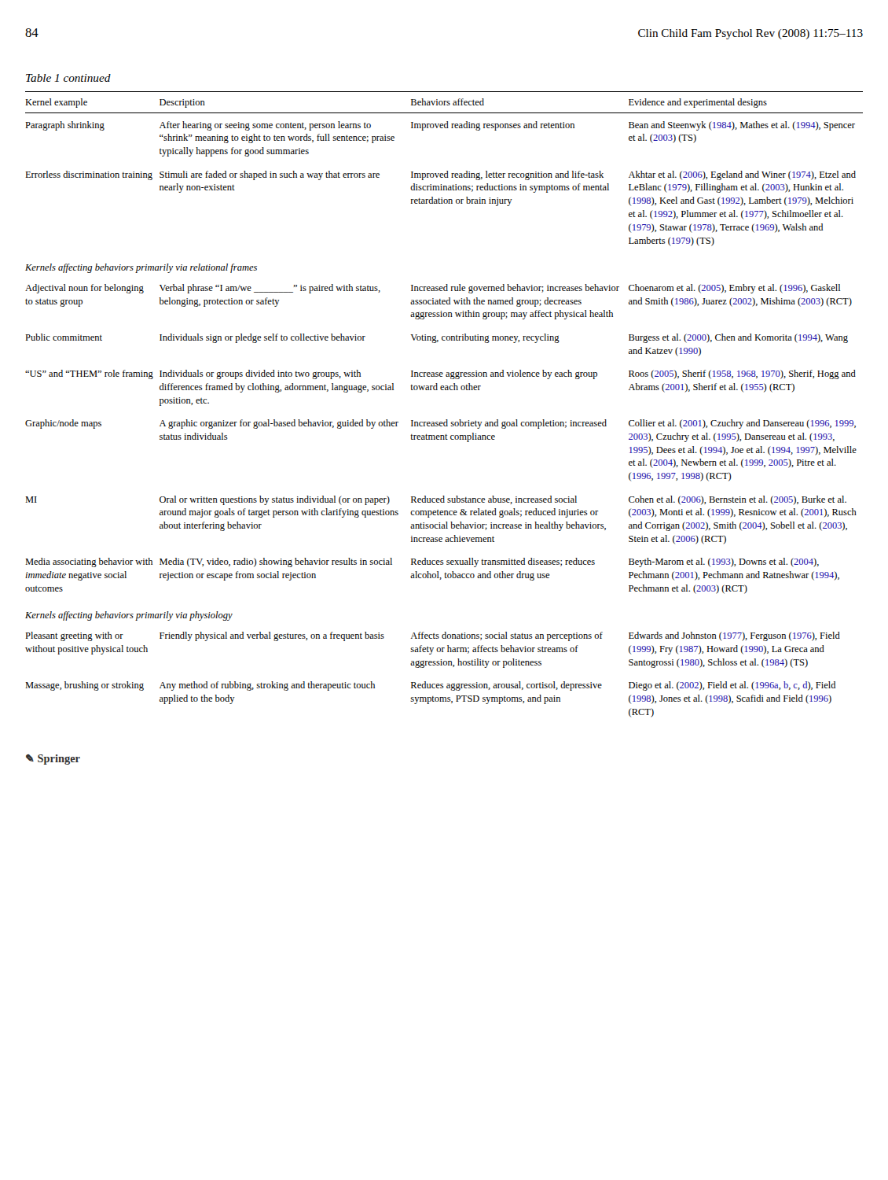84 Clin Child Fam Psychol Rev (2008) 11:75–113
Table 1 continued
| Kernel example | Description | Behaviors affected | Evidence and experimental designs |
| --- | --- | --- | --- |
| Paragraph shrinking | After hearing or seeing some content, person learns to “shrink” meaning to eight to ten words, full sentence; praise typically happens for good summaries | Improved reading responses and retention | Bean and Steenwyk ( 1984 ), Mathes et al. ( 1994 ), Spencer et al. ( 2003 ) (TS) |
| Errorless discrimination training | Stimuli are faded or shaped in such a way that errors are nearly non-existent | Improved reading, letter recognition and life-task discriminations; reductions in symptoms of mental retardation or brain injury | Akhtar et al. ( 2006 ), Egeland and Winer ( 1974 ), Etzel and LeBlanc ( 1979 ), Fillingham et al. ( 2003 ), Hunkin et al. ( 1998 ), Keel and Gast ( 1992 ), Lambert ( 1979 ), Melchiori et al. ( 1992 ), Plummer et al. ( 1977 ), Schilmoeller et al. ( 1979 ), Stawar ( 1978 ), Terrace ( 1969 ), Walsh and Lamberts ( 1979 ) (TS) |
| Kernels affecting behaviors primarily via relational frames |
| Adjectival noun for belonging to status group | Verbal phrase “I am/we ________” is paired with status, belonging, protection or safety | Increased rule governed behavior; increases behavior associated with the named group; decreases aggression within group; may affect physical health | Choenarom et al. ( 2005 ), Embry et al. ( 1996 ), Gaskell and Smith ( 1986 ), Juarez ( 2002 ), Mishima ( 2003 ) (RCT) |
| Public commitment | Individuals sign or pledge self to collective behavior | Voting, contributing money, recycling | Burgess et al. ( 2000 ), Chen and Komorita ( 1994 ), Wang and Katzev ( 1990 ) |
| “US” and “THEM” role framing | Individuals or groups divided into two groups, with differences framed by clothing, adornment, language, social position, etc. | Increase aggression and violence by each group toward each other | Roos ( 2005 ), Sherif ( 1958 , 1968 , 1970 ), Sherif, Hogg and Abrams ( 2001 ), Sherif et al. ( 1955 ) (RCT) |
| Graphic/node maps | A graphic organizer for goal-based behavior, guided by other status individuals | Increased sobriety and goal completion; increased treatment compliance | Collier et al. ( 2001 ), Czuchry and Dansereau ( 1996 , 1999 , 2003 ), Czuchry et al. ( 1995 ), Dansereau et al. ( 1993 , 1995 ), Dees et al. ( 1994 ), Joe et al. ( 1994 , 1997 ), Melville et al. ( 2004 ), Newbern et al. ( 1999 , 2005 ), Pitre et al. ( 1996 , 1997 , 1998 ) (RCT) |
| MI | Oral or written questions by status individual (or on paper) around major goals of target person with clarifying questions about interfering behavior | Reduced substance abuse, increased social competence & related goals; reduced injuries or antisocial behavior; increase in healthy behaviors, increase achievement | Cohen et al. ( 2006 ), Bernstein et al. ( 2005 ), Burke et al. ( 2003 ), Monti et al. ( 1999 ), Resnicow et al. ( 2001 ), Rusch and Corrigan ( 2002 ), Smith ( 2004 ), Sobell et al. ( 2003 ), Stein et al. ( 2006 ) (RCT) |
| Media associating behavior with immediate negative social outcomes | Media (TV, video, radio) showing behavior results in social rejection or escape from social rejection | Reduces sexually transmitted diseases; reduces alcohol, tobacco and other drug use | Beyth-Marom et al. ( 1993 ), Downs et al. ( 2004 ), Pechmann ( 2001 ), Pechmann and Ratneshwar ( 1994 ), Pechmann et al. ( 2003 ) (RCT) |
| Kernels affecting behaviors primarily via physiology |
| Pleasant greeting with or without positive physical touch | Friendly physical and verbal gestures, on a frequent basis | Affects donations; social status an perceptions of safety or harm; affects behavior streams of aggression, hostility or politeness | Edwards and Johnston ( 1977 ), Ferguson ( 1976 ), Field ( 1999 ), Fry ( 1987 ), Howard ( 1990 ), La Greca and Santogrossi ( 1980 ), Schloss et al. ( 1984 ) (TS) |
| Massage, brushing or stroking | Any method of rubbing, stroking and therapeutic touch applied to the body | Reduces aggression, arousal, cortisol, depressive symptoms, PTSD symptoms, and pain | Diego et al. ( 2002 ), Field et al. ( 1996a , b , c , d ), Field ( 1998 ), Jones et al. ( 1998 ), Scafidi and Field ( 1996 ) (RCT) |
✎ Springer